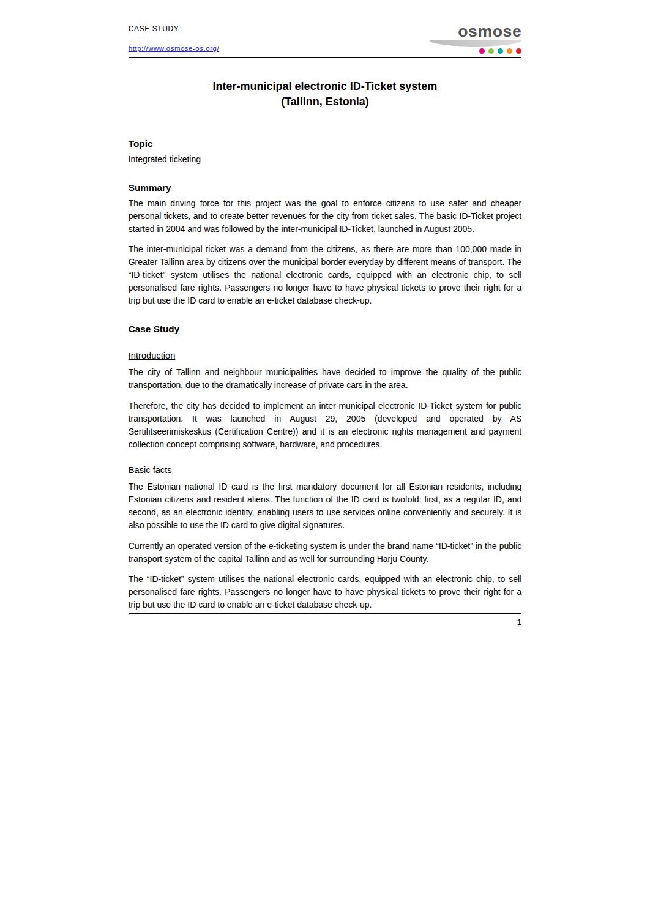CASE STUDY http://www.osmose-os.org/
osmose
Inter-municipal electronic ID-Ticket system
(Tallinn, Estonia)
Topic
Integrated ticketing
Summary
The main driving force for this project was the goal to enforce citizens to use safer and cheaper personal tickets, and to create better revenues for the city from ticket sales. The basic ID-Ticket project started in 2004 and was followed by the inter-municipal ID-Ticket, launched in August 2005.
The inter-municipal ticket was a demand from the citizens, as there are more than 100,000 made in Greater Tallinn area by citizens over the municipal border everyday by different means of transport. The “ID-ticket” system utilises the national electronic cards, equipped with an electronic chip, to sell personalised fare rights. Passengers no longer have to have physical tickets to prove their right for a trip but use the ID card to enable an e-ticket database check-up.
Case Study
Introduction
The city of Tallinn and neighbour municipalities have decided to improve the quality of the public transportation, due to the dramatically increase of private cars in the area.
Therefore, the city has decided to implement an inter-municipal electronic ID-Ticket system for public transportation. It was launched in August 29, 2005 (developed and operated by AS Sertifitseerimiskeskus (Certification Centre)) and it is an electronic rights management and payment collection concept comprising software, hardware, and procedures.
Basic facts
The Estonian national ID card is the first mandatory document for all Estonian residents, including Estonian citizens and resident aliens. The function of the ID card is twofold: first, as a regular ID, and second, as an electronic identity, enabling users to use services online conveniently and securely. It is also possible to use the ID card to give digital signatures.
Currently an operated version of the e-ticketing system is under the brand name “ID-ticket” in the public transport system of the capital Tallinn and as well for surrounding Harju County.
The “ID-ticket” system utilises the national electronic cards, equipped with an electronic chip, to sell personalised fare rights. Passengers no longer have to have physical tickets to prove their right for a trip but use the ID card to enable an e-ticket database check-up.
1